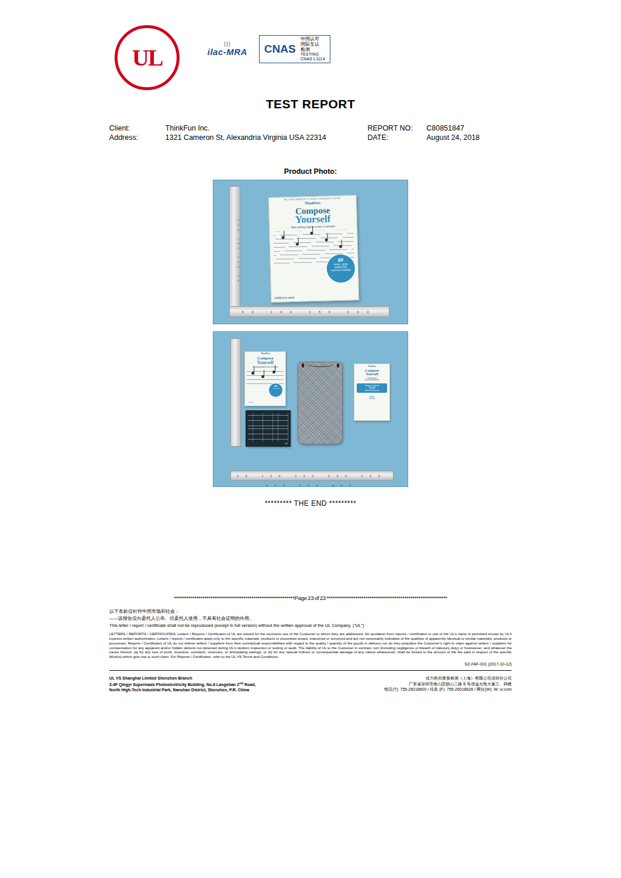UL
)))
ilac-MRA
CNAS
中国认可
国际互认
检测
TESTING
CNAS L1114
TEST REPORT
| Client: | ThinkFun Inc. | REPORT NO: | C80851847 |
| Address: | 1321 Cameron St, Alexandria Virginia USA 22314 | DATE: | August 24, 2018 |
Product Photo:
200 150 100 50
50 100 150 200
INCLUDES WEBSITE TO HEAR YOUR MUSIC PLAYED
ThinkFun
Compose Yourself
Start writing original music in minutes!
60music cards
ENDLESS
musical creativity
AGES 6 to adult
50 100 150 200 250 300 350 400
ThinkFun
Compose Yourself
Start writing original music in minutes!
60 ENDLESS
AGES 6+
60
ThinkFun
Compose
Yourself
Instructions &
Tips from the Maestro
Program Code for
ONLINE
Tools & Resources
AGES
6 to adult
********* THE END *********
***********************************************************Page 23 of 23 ***********************************************************
以下条款仅针对中国市场和社会：
——该报告仅向委托人公布、供委托人使用，不具有社会证明的作用。
This letter / report / certificate shall not be reproduced (except in full version) without the written approval of the UL Company. (“UL”)
LETTERS / REPORTS / CERTIFICATES: Letters / Reports / Certificates of UL are issued for the exclusive use of the Customer to whom they are addressed. No quotation from reports / certificates or use of the UL’s name is permitted except by UL’s express written authorization. Letters / reports / certificates apply only to the specific materials, products or processes tested, examined or surveyed and are not necessarily indicative of the qualities of apparently identical or similar materials, products or processes. Reports / Certificates of UL do not relieve sellers / suppliers from their contractual responsibilities with regard to the quality / quantity of the goods in delivery nor do they prejudice the Customer’s right to claim against sellers / suppliers for compensation for any apparent and/or hidden defects not detected during UL’s random inspection or testing or audit. The liability of UL to the Customer in contract, tort (including negligence or breach of statutory duty) or howsoever, and whatever the cause thereof, (a) for any loss of profit, business, contracts, revenues, or anticipating savings; or (b) for any special indirect or consequential damage of any nature whatsoever, shall be limited to the amount of the fee paid in respect of the specific Work(s) which give rise to such claim. For Reports / Certificates, refer to the UL VS Terms and Conditions.
SZ-FAF-001 (2017-10-12)
UL VS Shanghai Limited Shenzhen Branch
3-4F Qingyi Supermask Photoelectricity Building, No.8 Langshan 2nd Road,
North High-Tech Industrial Park, Nanshan District, Shenzhen, P.R. China
优力胜邦质量检测（上海）有限公司深圳分公司
广东省深圳市南山区朗山二路 8 号清溢光电大厦三、四楼
电话(T): 755-26018600 / 传真 (F): 755-26018626 / 网址(W): W: ul.com